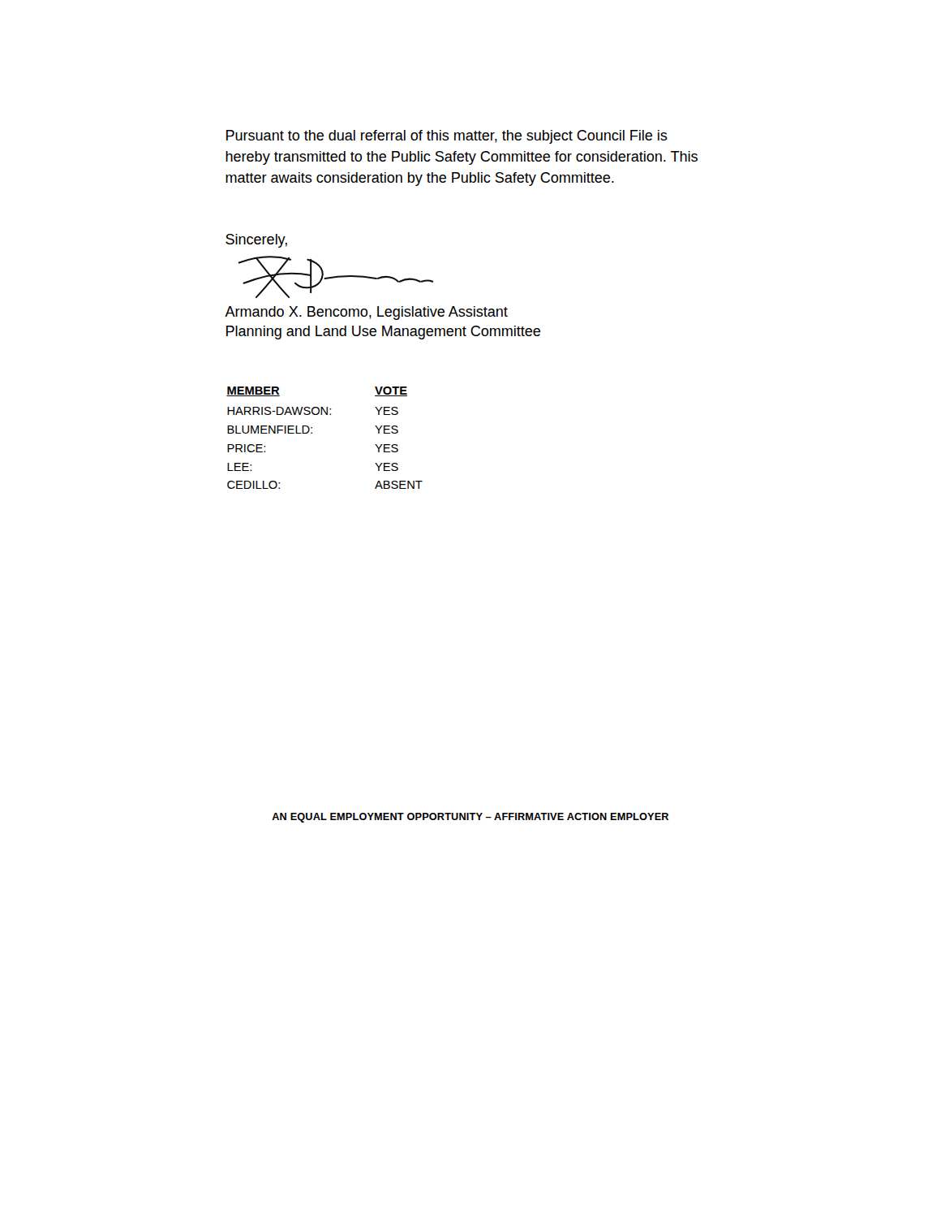Pursuant to the dual referral of this matter, the subject Council File is hereby transmitted to the Public Safety Committee for consideration. This matter awaits consideration by the Public Safety Committee.
Sincerely,
Armando X. Bencomo, Legislative Assistant
Planning and Land Use Management Committee
| MEMBER | VOTE |
| --- | --- |
| HARRIS-DAWSON: | YES |
| BLUMENFIELD: | YES |
| PRICE: | YES |
| LEE: | YES |
| CEDILLO: | ABSENT |
AN EQUAL EMPLOYMENT OPPORTUNITY – AFFIRMATIVE ACTION EMPLOYER